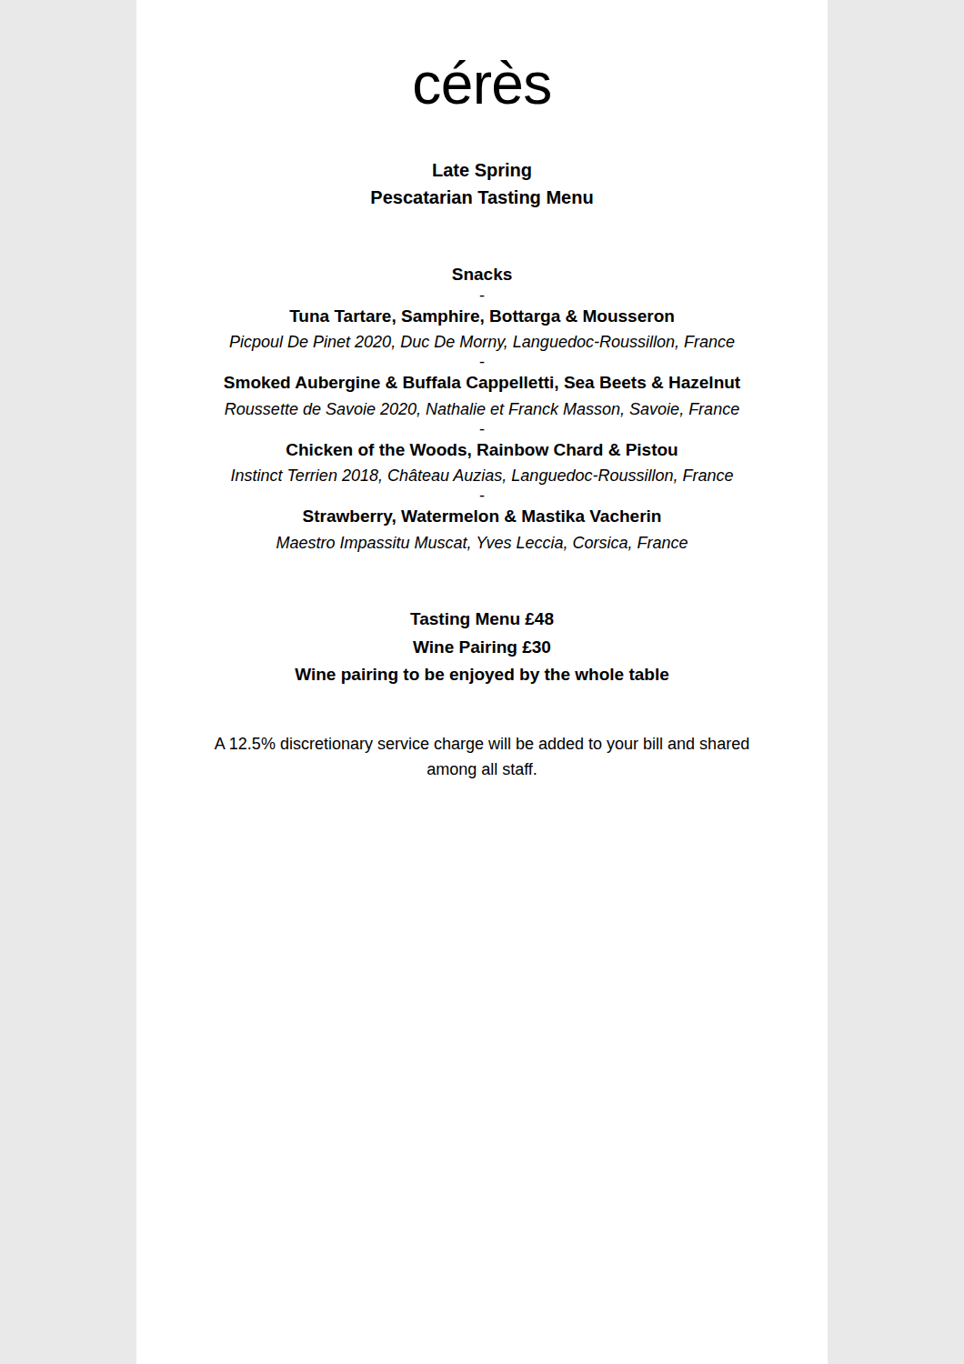cérès
Late Spring Pescatarian Tasting Menu
Snacks
-
Tuna Tartare, Samphire, Bottarga & Mousseron
Picpoul De Pinet 2020, Duc De Morny, Languedoc-Roussillon, France
-
Smoked Aubergine & Buffala Cappelletti, Sea Beets & Hazelnut
Roussette de Savoie 2020, Nathalie et Franck Masson, Savoie, France
-
Chicken of the Woods, Rainbow Chard & Pistou
Instinct Terrien 2018, Château Auzias, Languedoc-Roussillon, France
-
Strawberry, Watermelon & Mastika Vacherin
Maestro Impassitu Muscat, Yves Leccia, Corsica, France
Tasting Menu £48 Wine Pairing £30 Wine pairing to be enjoyed by the whole table
A 12.5% discretionary service charge will be added to your bill and shared among all staff.